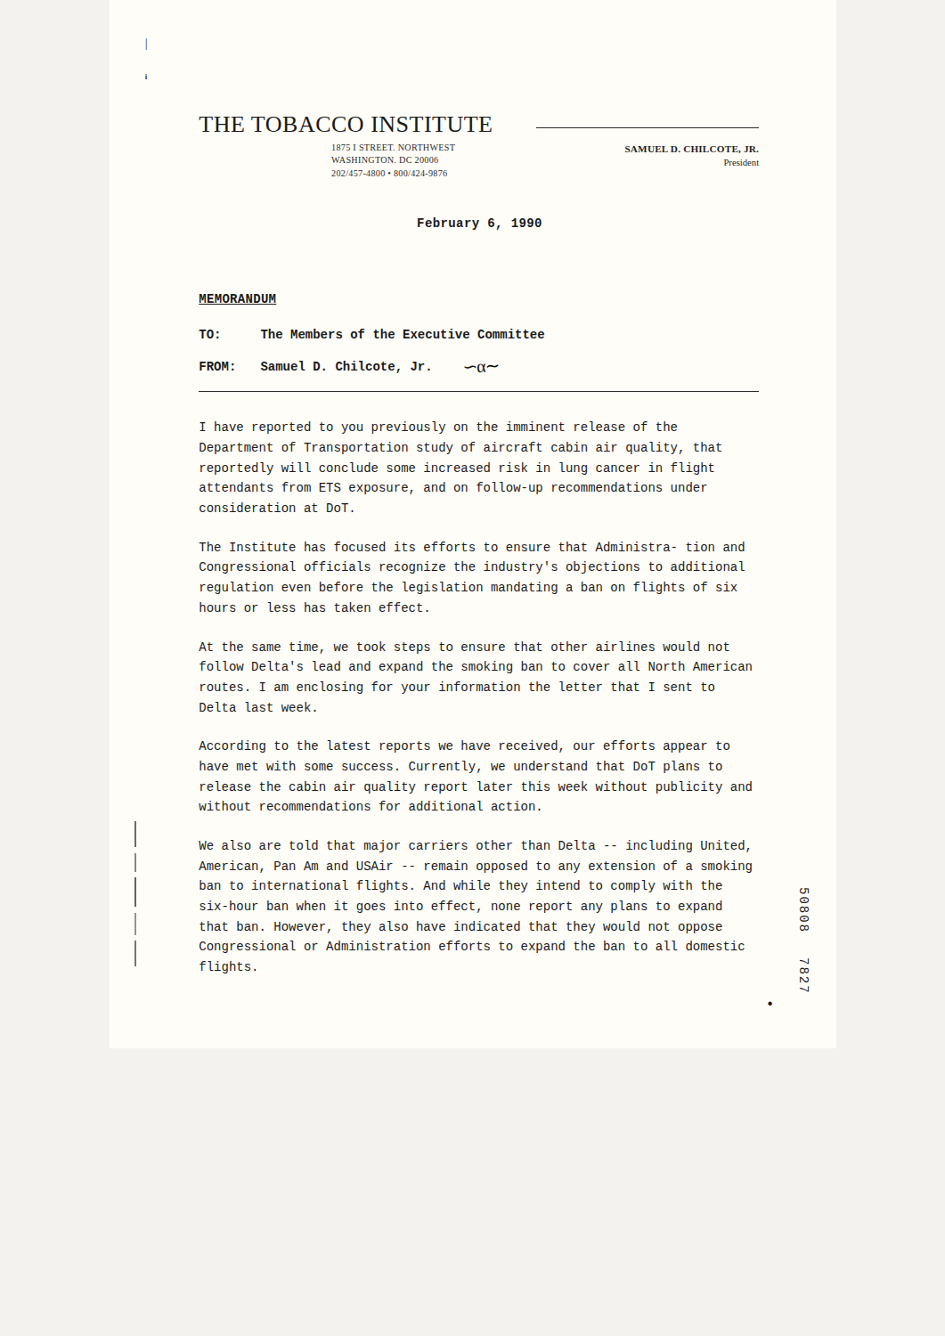|
ᵢ
THE TOBACCO INSTITUTE
1875 I STREET. NORTHWEST
WASHINGTON. DC 20006
202/457-4800 • 800/424-9876
SAMUEL D. CHILCOTE, JR.
President
February 6, 1990
MEMORANDUM
TO: The Members of the Executive Committee
FROM: Samuel D. Chilcote, Jr.∽α∼
I have reported to you previously on the imminent release of the Department of Transportation study of aircraft cabin air quality, that reportedly will conclude some increased risk in lung cancer in flight attendants from ETS exposure, and on follow-up recommendations under consideration at DoT.
The Institute has focused its efforts to ensure that Administra- tion and Congressional officials recognize the industry's objections to additional regulation even before the legislation mandating a ban on flights of six hours or less has taken effect.
At the same time, we took steps to ensure that other airlines would not follow Delta's lead and expand the smoking ban to cover all North American routes. I am enclosing for your information the letter that I sent to Delta last week.
According to the latest reports we have received, our efforts appear to have met with some success. Currently, we understand that DoT plans to release the cabin air quality report later this week without publicity and without recommendations for additional action.
We also are told that major carriers other than Delta -- including United, American, Pan Am and USAir -- remain opposed to any extension of a smoking ban to international flights. And while they intend to comply with the six-hour ban when it goes into effect, none report any plans to expand that ban. However, they also have indicated that they would not oppose Congressional or Administration efforts to expand the ban to all domestic flights.
50808 7827
•